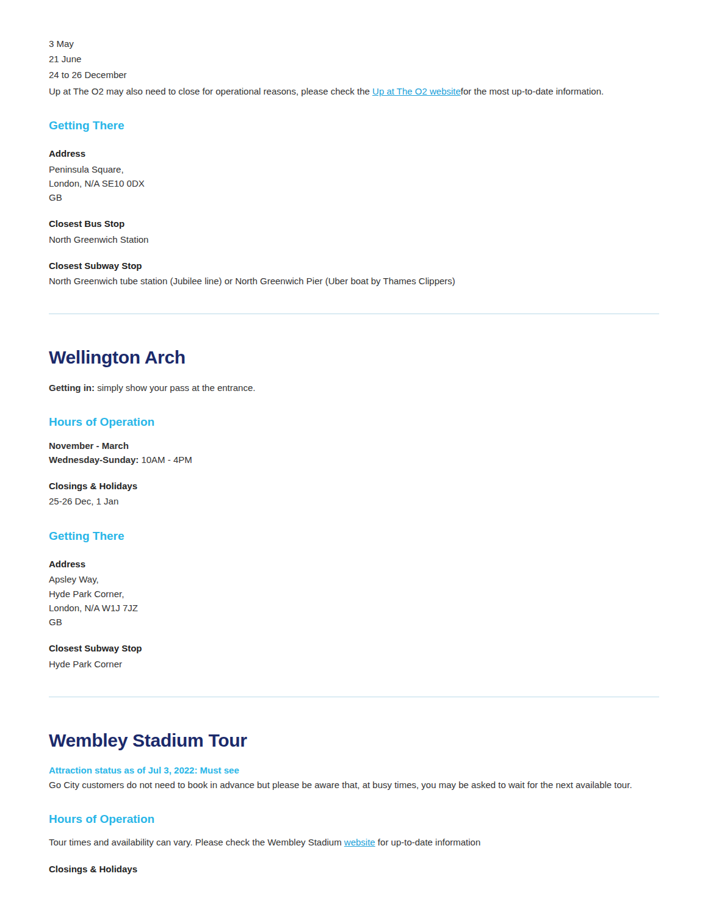3 May
21 June
24 to 26 December
Up at The O2 may also need to close for operational reasons, please check the Up at The O2 websitefor the most up-to-date information.
Getting There
Address
Peninsula Square,
London, N/A SE10 0DX
GB
Closest Bus Stop
North Greenwich Station
Closest Subway Stop
North Greenwich tube station (Jubilee line) or North Greenwich Pier (Uber boat by Thames Clippers)
Wellington Arch
Getting in: simply show your pass at the entrance.
Hours of Operation
November - March
Wednesday-Sunday: 10AM - 4PM
Closings & Holidays
25-26 Dec, 1 Jan
Getting There
Address
Apsley Way,
Hyde Park Corner,
London, N/A W1J 7JZ
GB
Closest Subway Stop
Hyde Park Corner
Wembley Stadium Tour
Attraction status as of Jul 3, 2022: Must see
Go City customers do not need to book in advance but please be aware that, at busy times, you may be asked to wait for the next available tour.
Hours of Operation
Tour times and availability can vary. Please check the Wembley Stadium website for up-to-date information
Closings & Holidays